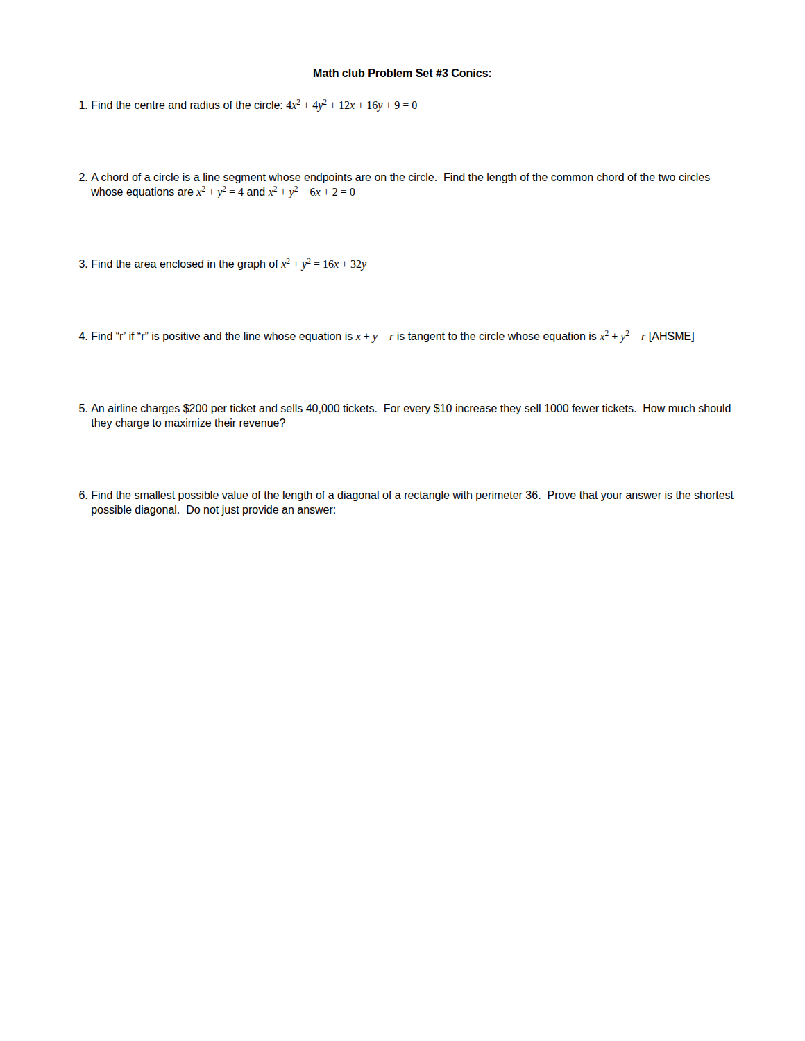Math club Problem Set #3 Conics:
Find the centre and radius of the circle: 4x2 + 4y2 + 12x + 16y + 9 = 0
A chord of a circle is a line segment whose endpoints are on the circle. Find the length of the common chord of the two circles whose equations are x2 + y2 = 4 and x2 + y2 − 6x + 2 = 0
Find the area enclosed in the graph of x2 + y2 = 16x + 32y
Find “r’ if “r” is positive and the line whose equation is x + y = r is tangent to the circle whose equation is x2 + y2 = r [AHSME]
An airline charges $200 per ticket and sells 40,000 tickets. For every $10 increase they sell 1000 fewer tickets. How much should they charge to maximize their revenue?
Find the smallest possible value of the length of a diagonal of a rectangle with perimeter 36. Prove that your answer is the shortest possible diagonal. Do not just provide an answer: